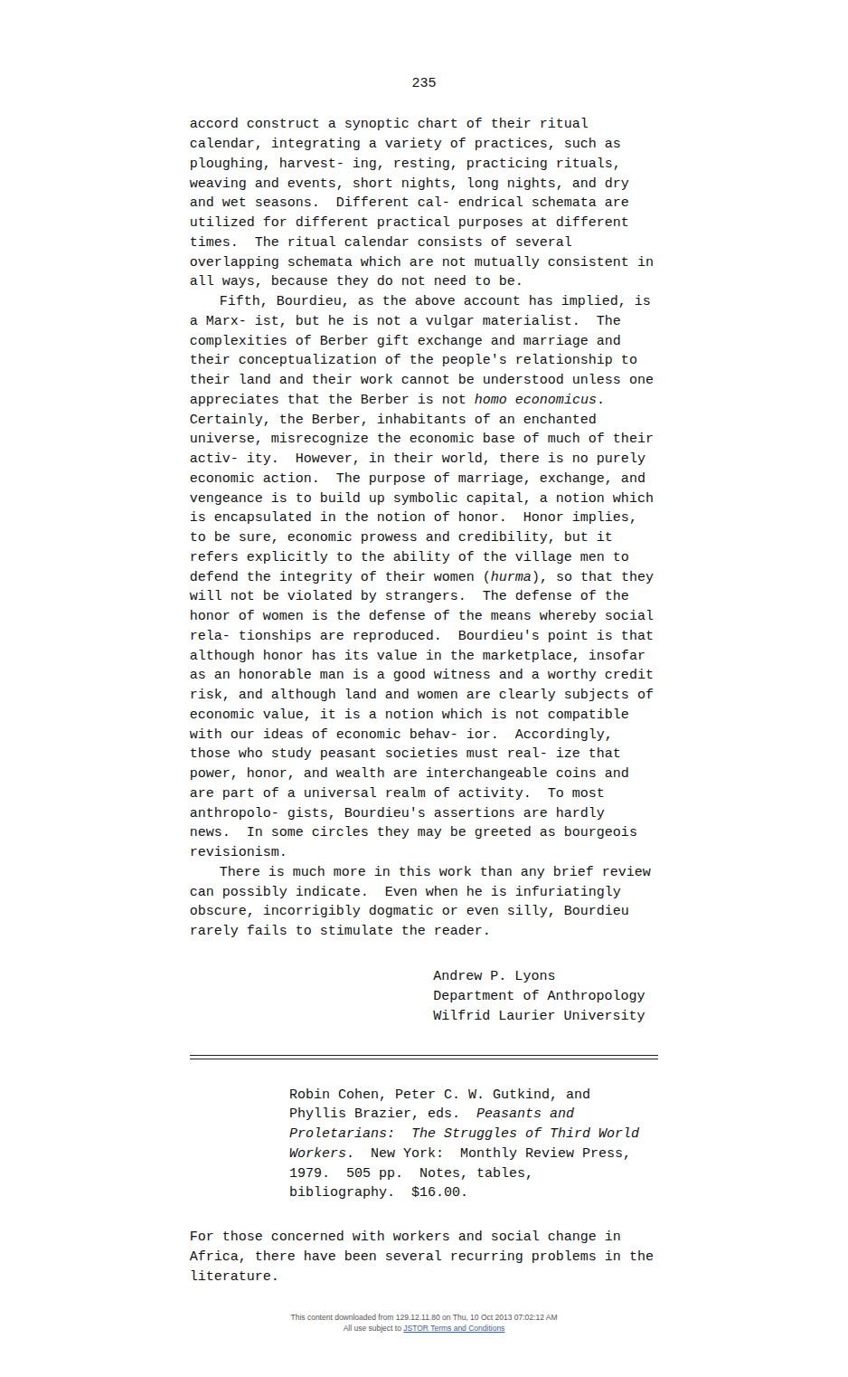235
accord construct a synoptic chart of their ritual calendar, integrating a variety of practices, such as ploughing, harvest- ing, resting, practicing rituals, weaving and events, short nights, long nights, and dry and wet seasons. Different cal- endrical schemata are utilized for different practical purposes at different times. The ritual calendar consists of several overlapping schemata which are not mutually consistent in all ways, because they do not need to be.
Fifth, Bourdieu, as the above account has implied, is a Marx- ist, but he is not a vulgar materialist. The complexities of Berber gift exchange and marriage and their conceptualization of the people's relationship to their land and their work cannot be understood unless one appreciates that the Berber is not homo economicus. Certainly, the Berber, inhabitants of an enchanted universe, misrecognize the economic base of much of their activ- ity. However, in their world, there is no purely economic action. The purpose of marriage, exchange, and vengeance is to build up symbolic capital, a notion which is encapsulated in the notion of honor. Honor implies, to be sure, economic prowess and credibility, but it refers explicitly to the ability of the village men to defend the integrity of their women (hurma), so that they will not be violated by strangers. The defense of the honor of women is the defense of the means whereby social rela- tionships are reproduced. Bourdieu's point is that although honor has its value in the marketplace, insofar as an honorable man is a good witness and a worthy credit risk, and although land and women are clearly subjects of economic value, it is a notion which is not compatible with our ideas of economic behav- ior. Accordingly, those who study peasant societies must real- ize that power, honor, and wealth are interchangeable coins and are part of a universal realm of activity. To most anthropolo- gists, Bourdieu's assertions are hardly news. In some circles they may be greeted as bourgeois revisionism.
There is much more in this work than any brief review can possibly indicate. Even when he is infuriatingly obscure, incorrigibly dogmatic or even silly, Bourdieu rarely fails to stimulate the reader.
Andrew P. Lyons
Department of Anthropology
Wilfrid Laurier University
Robin Cohen, Peter C. W. Gutkind, and Phyllis Brazier, eds. Peasants and Proletarians: The Struggles of Third World Workers. New York: Monthly Review Press, 1979. 505 pp. Notes, tables, bibliography. $16.00.
For those concerned with workers and social change in Africa, there have been several recurring problems in the literature.
This content downloaded from 129.12.11.80 on Thu, 10 Oct 2013 07:02:12 AM
All use subject to JSTOR Terms and Conditions